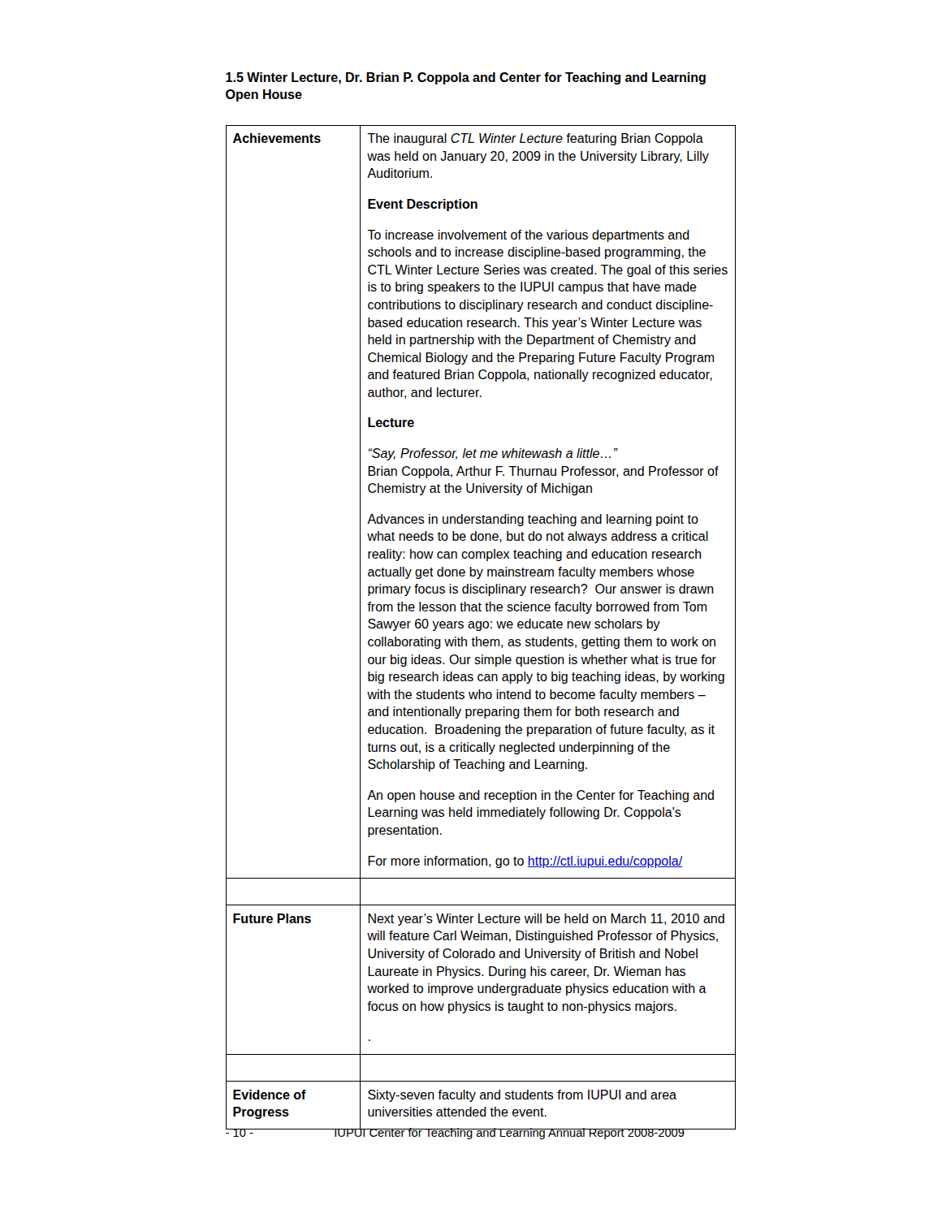1.5 Winter Lecture, Dr. Brian P. Coppola and Center for Teaching and Learning Open House
| Achievements | The inaugural CTL Winter Lecture featuring Brian Coppola was held on January 20, 2009 in the University Library, Lilly Auditorium. Event Description To increase involvement of the various departments and schools and to increase discipline-based programming, the CTL Winter Lecture Series was created. The goal of this series is to bring speakers to the IUPUI campus that have made contributions to disciplinary research and conduct discipline-based education research. This year’s Winter Lecture was held in partnership with the Department of Chemistry and Chemical Biology and the Preparing Future Faculty Program and featured Brian Coppola, nationally recognized educator, author, and lecturer. Lecture “Say, Professor, let me whitewash a little…” Brian Coppola, Arthur F. Thurnau Professor, and Professor of Chemistry at the University of Michigan Advances in understanding teaching and learning point to what needs to be done, but do not always address a critical reality: how can complex teaching and education research actually get done by mainstream faculty members whose primary focus is disciplinary research? Our answer is drawn from the lesson that the science faculty borrowed from Tom Sawyer 60 years ago: we educate new scholars by collaborating with them, as students, getting them to work on our big ideas. Our simple question is whether what is true for big research ideas can apply to big teaching ideas, by working with the students who intend to become faculty members – and intentionally preparing them for both research and education. Broadening the preparation of future faculty, as it turns out, is a critically neglected underpinning of the Scholarship of Teaching and Learning. An open house and reception in the Center for Teaching and Learning was held immediately following Dr. Coppola's presentation. For more information, go to http://ctl.iupui.edu/coppola/ |
| Future Plans | Next year’s Winter Lecture will be held on March 11, 2010 and will feature Carl Weiman, Distinguished Professor of Physics, University of Colorado and University of British and Nobel Laureate in Physics. During his career, Dr. Wieman has worked to improve undergraduate physics education with a focus on how physics is taught to non-physics majors. . |
| Evidence of Progress | Sixty-seven faculty and students from IUPUI and area universities attended the event. |
- 10 - IUPUI Center for Teaching and Learning Annual Report 2008-2009